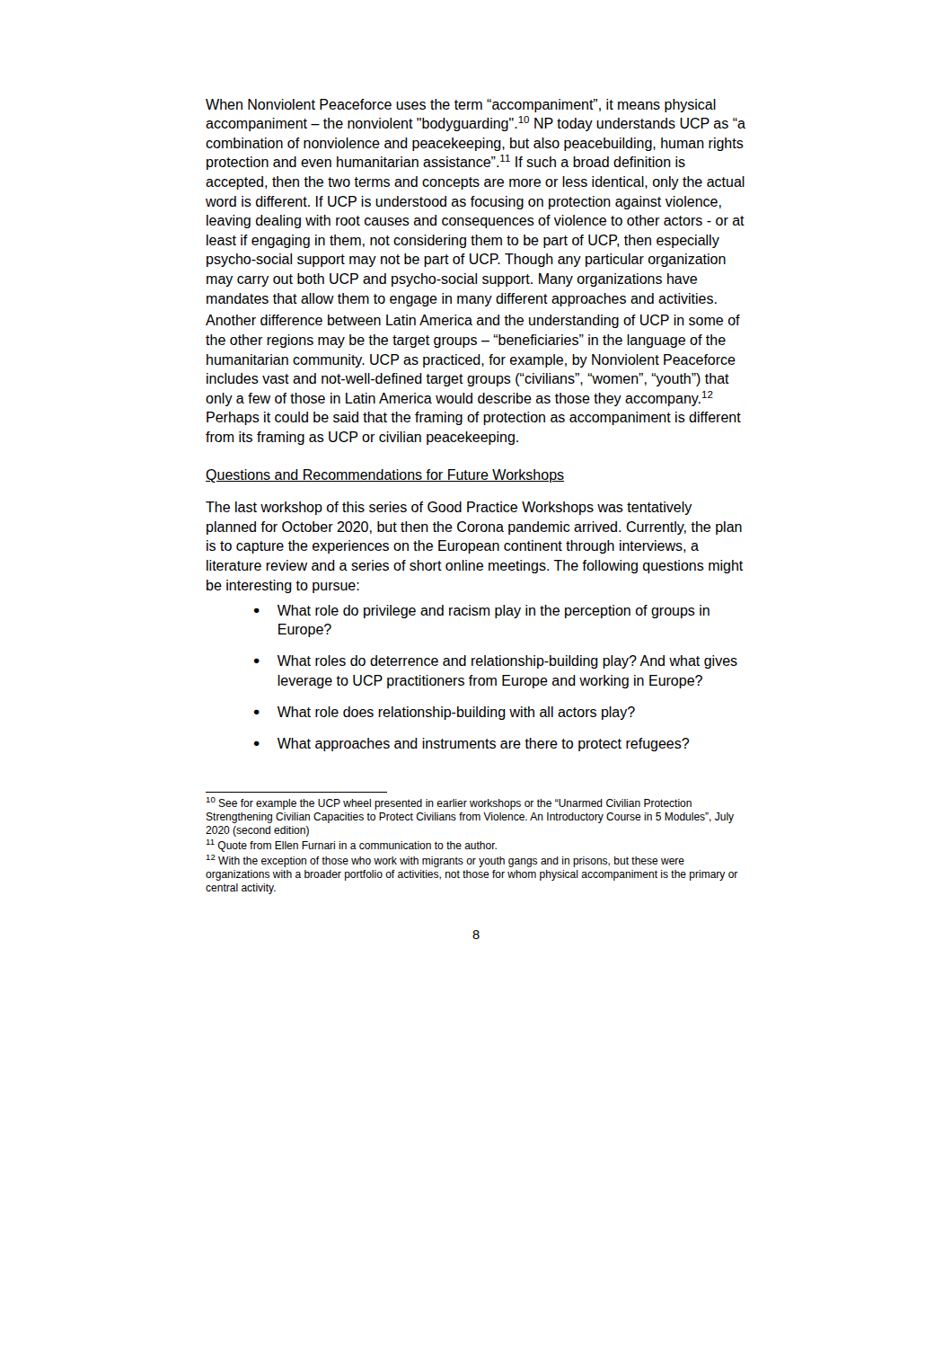When Nonviolent Peaceforce uses the term “accompaniment”, it means physical accompaniment – the nonviolent "bodyguarding".10 NP today understands UCP as “a combination of nonviolence and peacekeeping, but also peacebuilding, human rights protection and even humanitarian assistance”.11 If such a broad definition is accepted, then the two terms and concepts are more or less identical, only the actual word is different. If UCP is understood as focusing on protection against violence, leaving dealing with root causes and consequences of violence to other actors - or at least if engaging in them, not considering them to be part of UCP, then especially psycho-social support may not be part of UCP. Though any particular organization may carry out both UCP and psycho-social support. Many organizations have mandates that allow them to engage in many different approaches and activities.
Another difference between Latin America and the understanding of UCP in some of the other regions may be the target groups – “beneficiaries” in the language of the humanitarian community. UCP as practiced, for example, by Nonviolent Peaceforce includes vast and not-well-defined target groups (“civilians”, “women”, “youth”) that only a few of those in Latin America would describe as those they accompany.12 Perhaps it could be said that the framing of protection as accompaniment is different from its framing as UCP or civilian peacekeeping.
Questions and Recommendations for Future Workshops
The last workshop of this series of Good Practice Workshops was tentatively planned for October 2020, but then the Corona pandemic arrived. Currently, the plan is to capture the experiences on the European continent through interviews, a literature review and a series of short online meetings. The following questions might be interesting to pursue:
What role do privilege and racism play in the perception of groups in Europe?
What roles do deterrence and relationship-building play? And what gives leverage to UCP practitioners from Europe and working in Europe?
What role does relationship-building with all actors play?
What approaches and instruments are there to protect refugees?
10 See for example the UCP wheel presented in earlier workshops or the “Unarmed Civilian Protection Strengthening Civilian Capacities to Protect Civilians from Violence. An Introductory Course in 5 Modules”, July 2020 (second edition)
11 Quote from Ellen Furnari in a communication to the author.
12 With the exception of those who work with migrants or youth gangs and in prisons, but these were organizations with a broader portfolio of activities, not those for whom physical accompaniment is the primary or central activity.
8